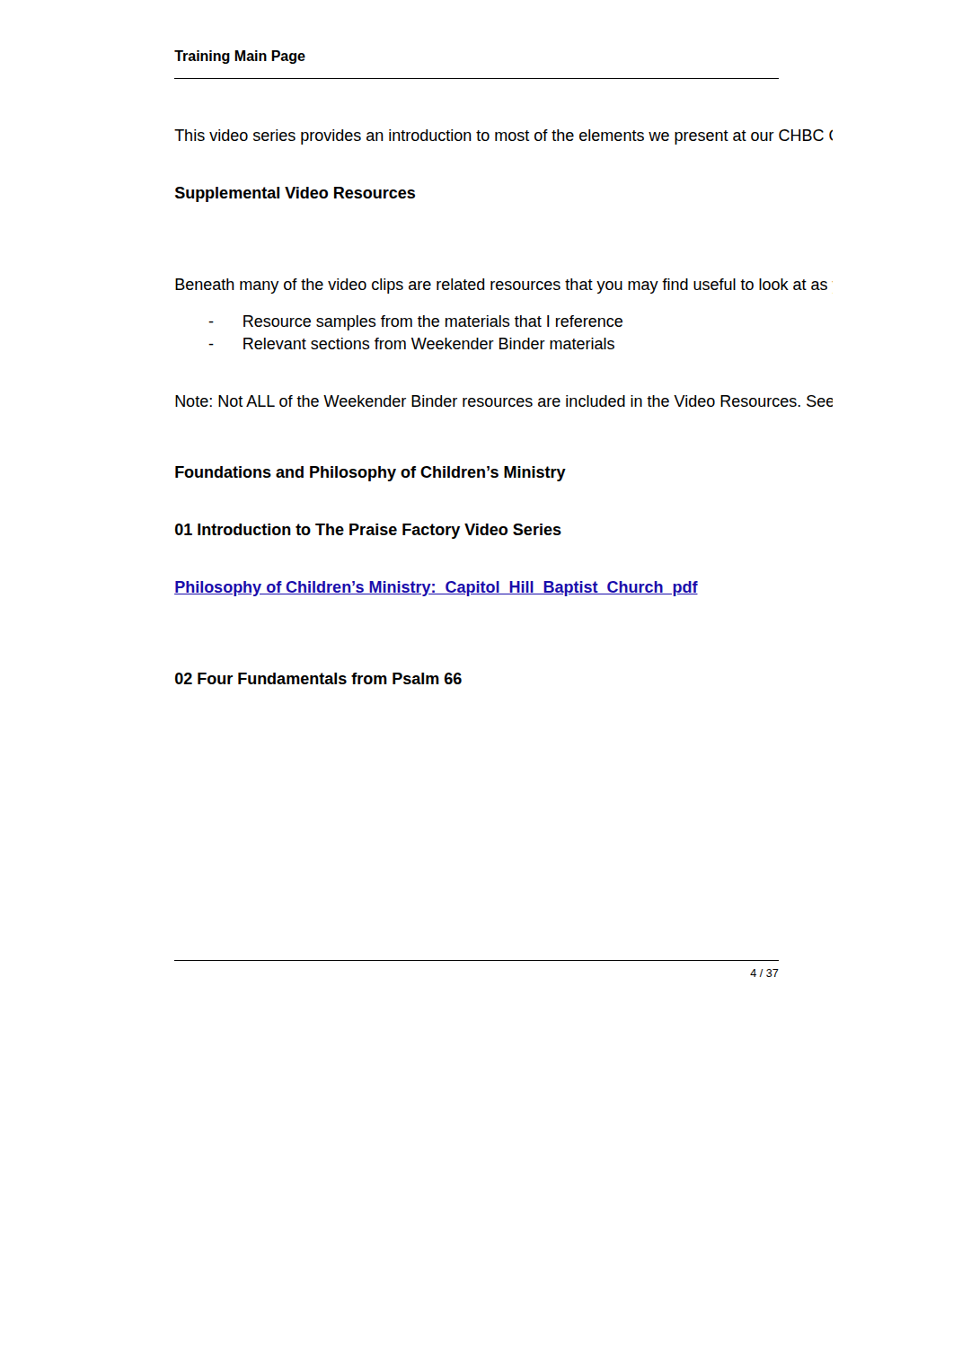Training Main Page
This video series provides an introduction to most of the elements we present at our CHBC Children’s Ministry Weekender.
Supplemental Video Resources
Beneath many of the video clips are related resources that you may find useful to look at as you listen to the video. These include:
Resource samples from the materials that I reference
Relevant sections from Weekender Binder materials
Note: Not ALL of the Weekender Binder resources are included in the Video Resources. See the Weekender Binder for the complete set.
Foundations and Philosophy of Children’s Ministry
01 Introduction to The Praise Factory Video Series
Philosophy of Children’s Ministry: Capitol Hill Baptist Church pdf
02 Four Fundamentals from Psalm 66
4 / 37